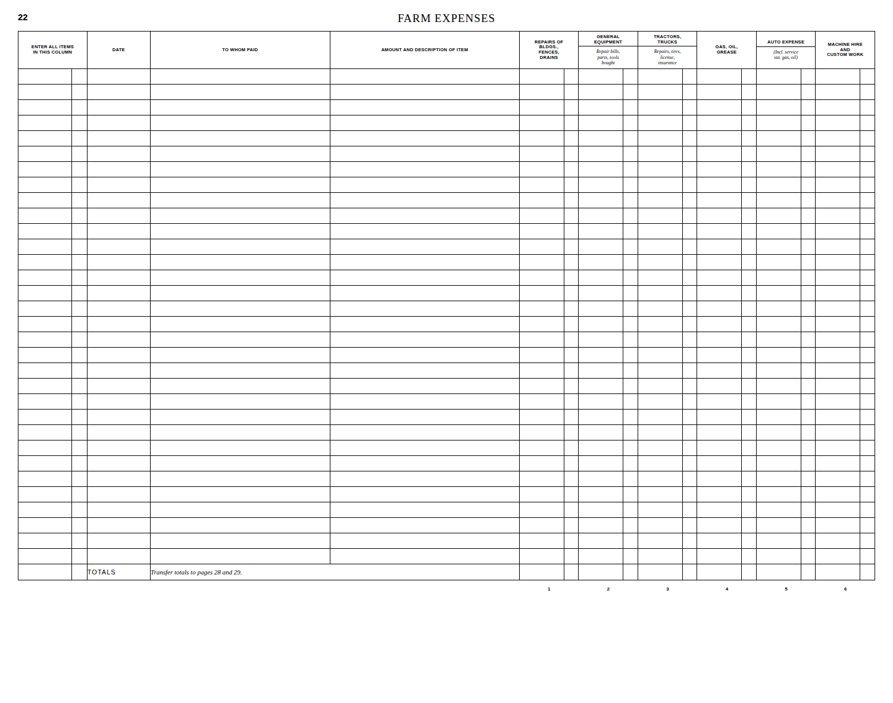22
FARM EXPENSES
| ENTER ALL ITEMS IN THIS COLUMN | DATE | TO WHOM PAID | AMOUNT AND DESCRIPTION OF ITEM | REPAIRS OF BLDGS., FENCES, DRAINS | GENERAL EQUIPMENT Repair bills, parts, tools bought | TRACTORS, TRUCKS Repairs, tires, license, insurance | GAS, OIL, GREASE | AUTO EXPENSE (Incl. service sta. gas, oil) | MACHINE HIRE AND CUSTOM WORK |
| --- | --- | --- | --- | --- | --- | --- | --- | --- | --- |
| | | TOTALS | Transfer totals to pages 28 and 29. | | | | | | | | | | | | |
| | | | | | 1 | 2 | 3 | 4 | 5 | 6 |